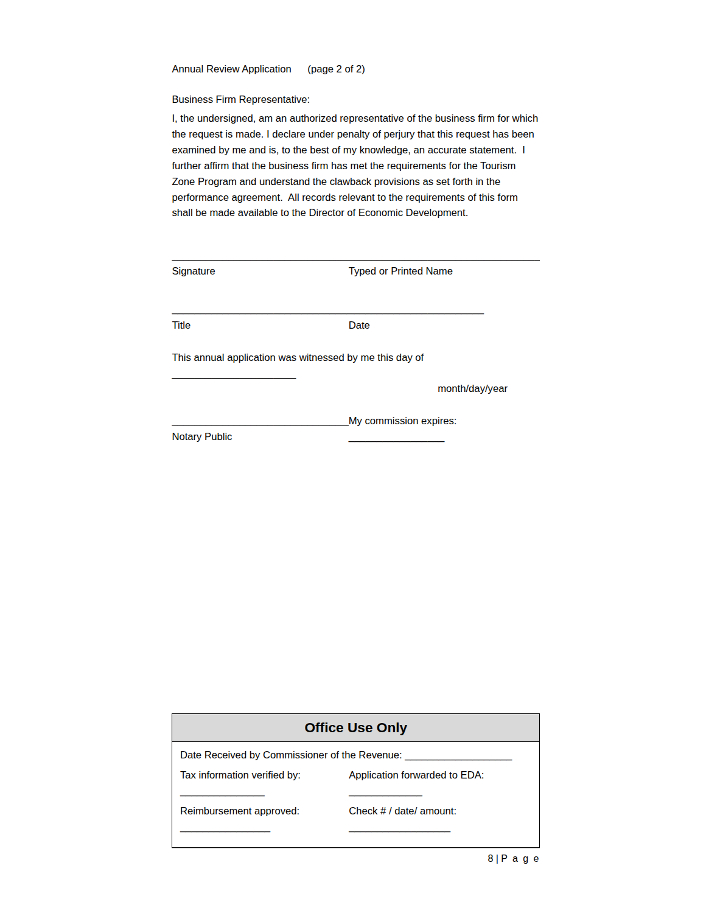Annual Review Application(page 2 of 2)
Business Firm Representative:
I, the undersigned, am an authorized representative of the business firm for which the request is made. I declare under penalty of perjury that this request has been examined by me and is, to the best of my knowledge, an accurate statement. I further affirm that the business firm has met the requirements for the Tourism Zone Program and understand the clawback provisions as set forth in the performance agreement. All records relevant to the requirements of this form shall be made available to the Director of Economic Development.
_________________________________ Signature
_______________________________________ Typed or Printed Name
_________________________________ Title
________________________ Date
This annual application was witnessed by me this day of ______________________
month/day/year
__________________________________ Notary Public
My commission expires: _________________
Office Use Only
Date Received by Commissioner of the Revenue: ___________________
Tax information verified by: _______________
Application forwarded to EDA: _____________
Reimbursement approved: ________________
Check # / date/ amount: __________________
8 | P a g e